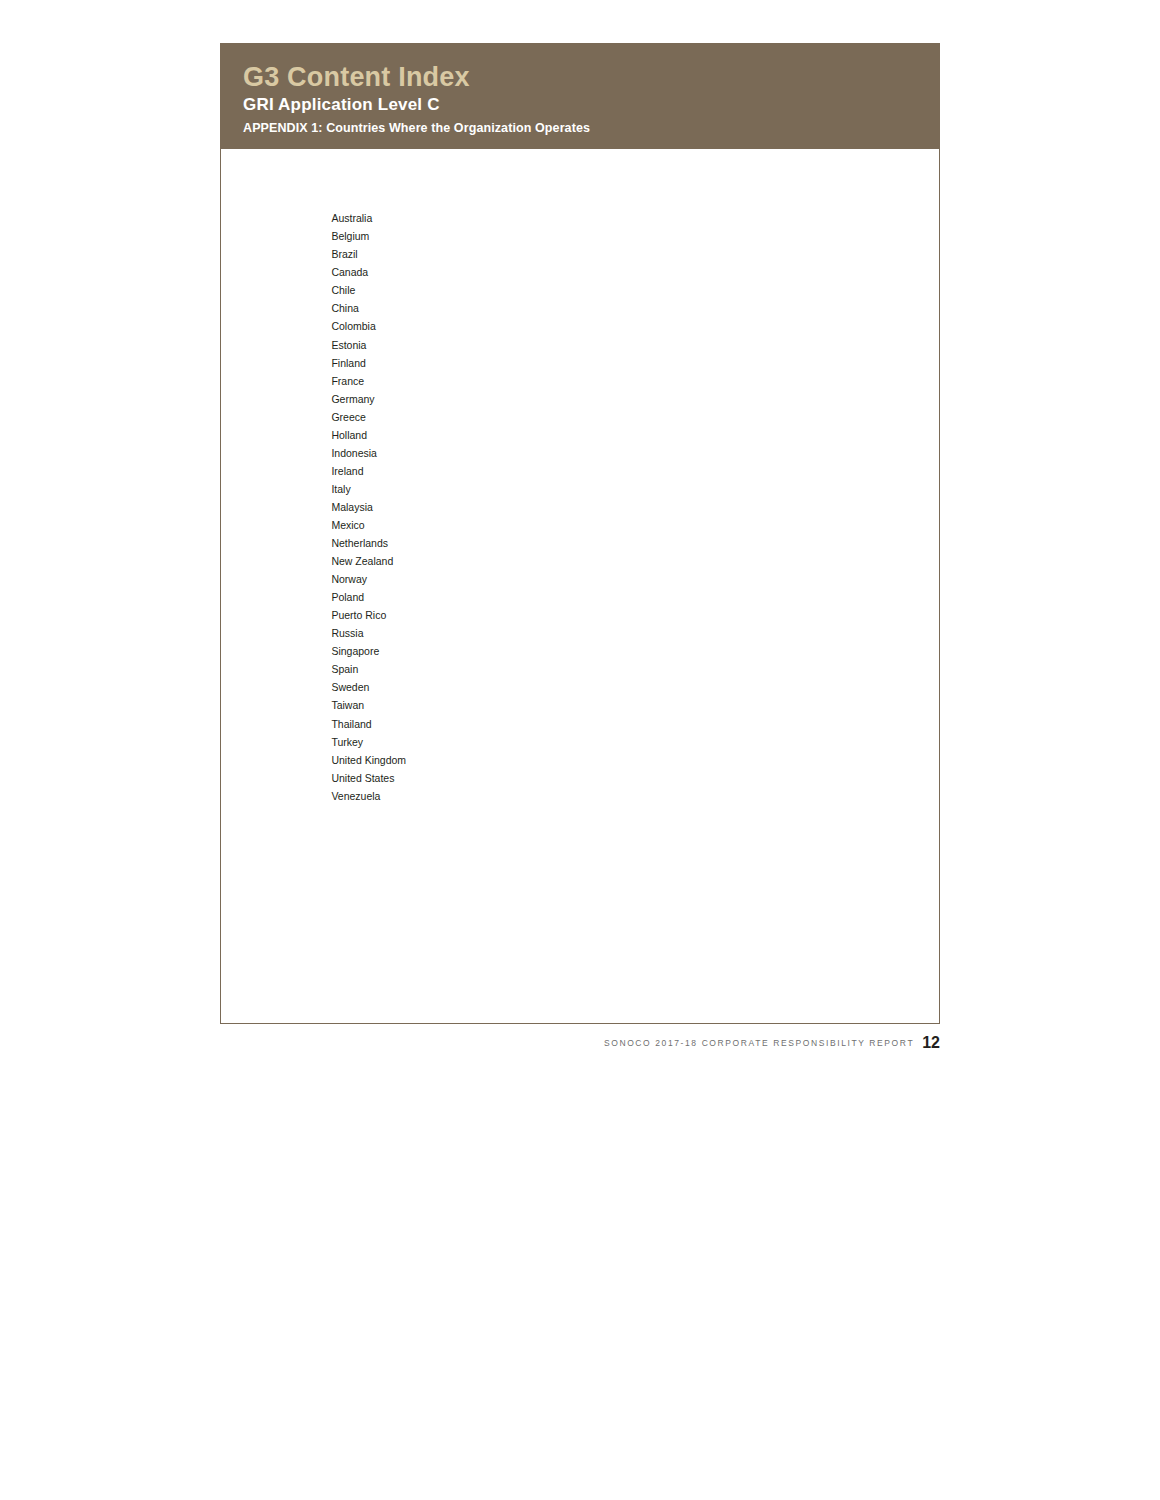G3 Content Index
GRI Application Level C
APPENDIX 1: Countries Where the Organization Operates
Australia
Belgium
Brazil
Canada
Chile
China
Colombia
Estonia
Finland
France
Germany
Greece
Holland
Indonesia
Ireland
Italy
Malaysia
Mexico
Netherlands
New Zealand
Norway
Poland
Puerto Rico
Russia
Singapore
Spain
Sweden
Taiwan
Thailand
Turkey
United Kingdom
United States
Venezuela
SONOCO 2017-18 CORPORATE RESPONSIBILITY REPORT12